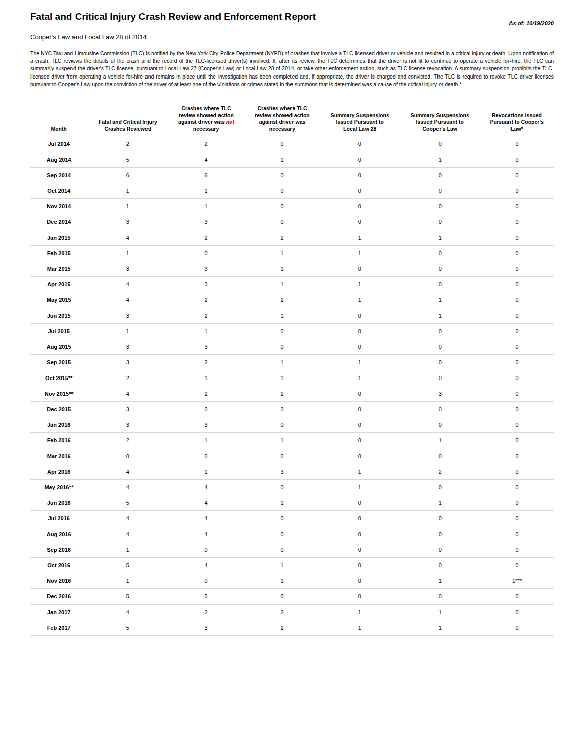As of: 10/19/2020
Fatal and Critical Injury Crash Review and Enforcement Report
Cooper's Law and Local Law 28 of 2014
The NYC Taxi and Limousine Commission (TLC) is notified by the New York City Police Department (NYPD) of crashes that involve a TLC-licensed driver or vehicle and resulted in a critical injury or death. Upon notification of a crash, TLC reviews the details of the crash and the record of the TLC-licensed driver(s) involved. If, after its review, the TLC determines that the driver is not fit to continue to operate a vehicle for-hire, the TLC can summarily suspend the driver's TLC license, pursuant to Local Law 27 (Cooper's Law) or Local Law 28 of 2014, or take other enforcement action, such as TLC license revocation. A summary suspension prohibits the TLC-licensed driver from operating a vehicle for-hire and remains in place until the investigation has been completed and, if appropriate, the driver is charged and convicted. The TLC is required to revoke TLC driver licenses pursuant to Cooper's Law upon the conviction of the driver of at least one of the violations or crimes stated in the summons that is determined was a cause of the critical injury or death.*
| Month | Fatal and Critical Injury Crashes Reviewed | Crashes where TLC review showed action against driver was not necessary | Crashes where TLC review showed action against driver was necessary | Summary Suspensions Issued Pursuant to Local Law 28 | Summary Suspensions Issued Pursuant to Cooper's Law | Revocations Issued Pursuant to Cooper's Law* |
| --- | --- | --- | --- | --- | --- | --- |
| Jul 2014 | 2 | 2 | 0 | 0 | 0 | 0 |
| Aug 2014 | 5 | 4 | 1 | 0 | 1 | 0 |
| Sep 2014 | 6 | 6 | 0 | 0 | 0 | 0 |
| Oct 2014 | 1 | 1 | 0 | 0 | 0 | 0 |
| Nov 2014 | 1 | 1 | 0 | 0 | 0 | 0 |
| Dec 2014 | 3 | 3 | 0 | 0 | 0 | 0 |
| Jan 2015 | 4 | 2 | 2 | 1 | 1 | 0 |
| Feb 2015 | 1 | 0 | 1 | 1 | 0 | 0 |
| Mar 2015 | 3 | 3 | 1 | 0 | 0 | 0 |
| Apr 2015 | 4 | 3 | 1 | 1 | 0 | 0 |
| May 2015 | 4 | 2 | 2 | 1 | 1 | 0 |
| Jun 2015 | 3 | 2 | 1 | 0 | 1 | 0 |
| Jul 2015 | 1 | 1 | 0 | 0 | 0 | 0 |
| Aug 2015 | 3 | 3 | 0 | 0 | 0 | 0 |
| Sep 2015 | 3 | 2 | 1 | 1 | 0 | 0 |
| Oct 2015** | 2 | 1 | 1 | 1 | 0 | 0 |
| Nov 2015** | 4 | 2 | 2 | 0 | 3 | 0 |
| Dec 2015 | 3 | 0 | 3 | 0 | 0 | 0 |
| Jan 2016 | 3 | 3 | 0 | 0 | 0 | 0 |
| Feb 2016 | 2 | 1 | 1 | 0 | 1 | 0 |
| Mar 2016 | 0 | 0 | 0 | 0 | 0 | 0 |
| Apr 2016 | 4 | 1 | 3 | 1 | 2 | 0 |
| May 2016** | 4 | 4 | 0 | 1 | 0 | 0 |
| Jun 2016 | 5 | 4 | 1 | 0 | 1 | 0 |
| Jul 2016 | 4 | 4 | 0 | 0 | 0 | 0 |
| Aug 2016 | 4 | 4 | 0 | 0 | 0 | 0 |
| Sep 2016 | 1 | 0 | 0 | 0 | 0 | 0 |
| Oct 2016 | 5 | 4 | 1 | 0 | 0 | 0 |
| Nov 2016 | 1 | 0 | 1 | 0 | 1 | 1*** |
| Dec 2016 | 5 | 5 | 0 | 0 | 0 | 0 |
| Jan 2017 | 4 | 2 | 2 | 1 | 1 | 0 |
| Feb 2017 | 5 | 3 | 2 | 1 | 1 | 0 |